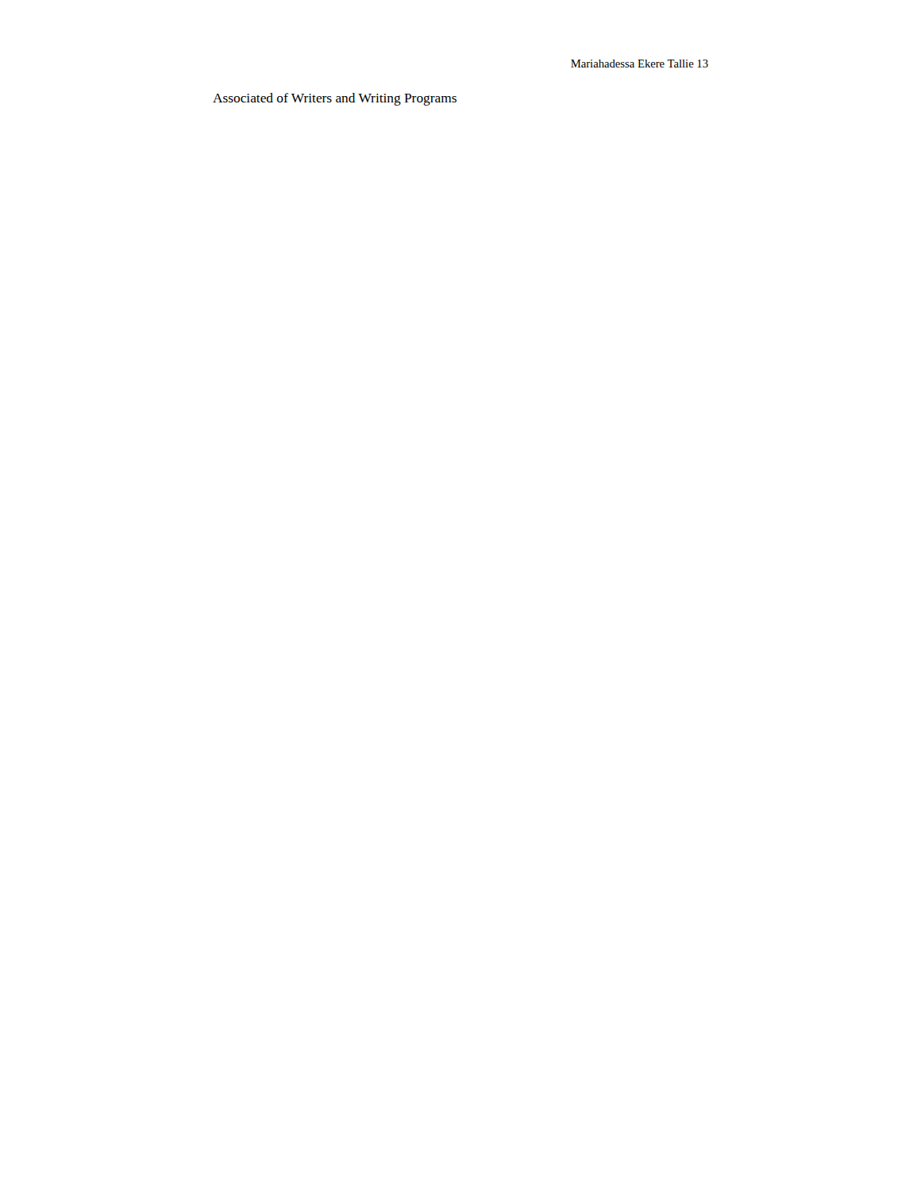Mariahadessa Ekere Tallie 13
Associated of Writers and Writing Programs